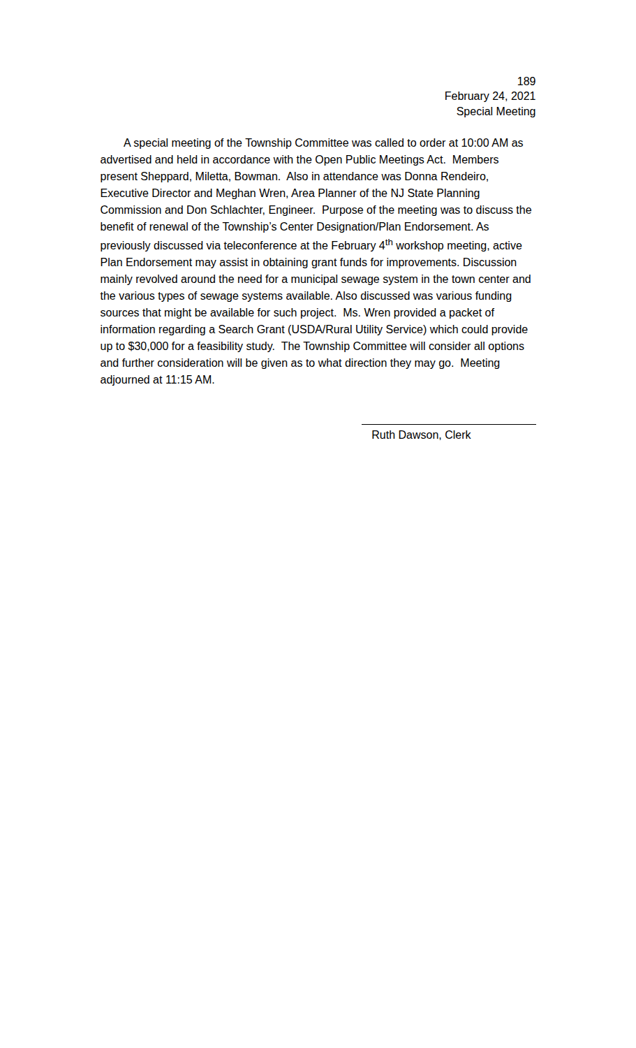189 February 24, 2021 Special Meeting
A special meeting of the Township Committee was called to order at 10:00 AM as advertised and held in accordance with the Open Public Meetings Act. Members present Sheppard, Miletta, Bowman. Also in attendance was Donna Rendeiro, Executive Director and Meghan Wren, Area Planner of the NJ State Planning Commission and Don Schlachter, Engineer. Purpose of the meeting was to discuss the benefit of renewal of the Township’s Center Designation/Plan Endorsement. As previously discussed via teleconference at the February 4th workshop meeting, active Plan Endorsement may assist in obtaining grant funds for improvements. Discussion mainly revolved around the need for a municipal sewage system in the town center and the various types of sewage systems available. Also discussed was various funding sources that might be available for such project. Ms. Wren provided a packet of information regarding a Search Grant (USDA/Rural Utility Service) which could provide up to $30,000 for a feasibility study. The Township Committee will consider all options and further consideration will be given as to what direction they may go. Meeting adjourned at 11:15 AM.
Ruth Dawson, Clerk